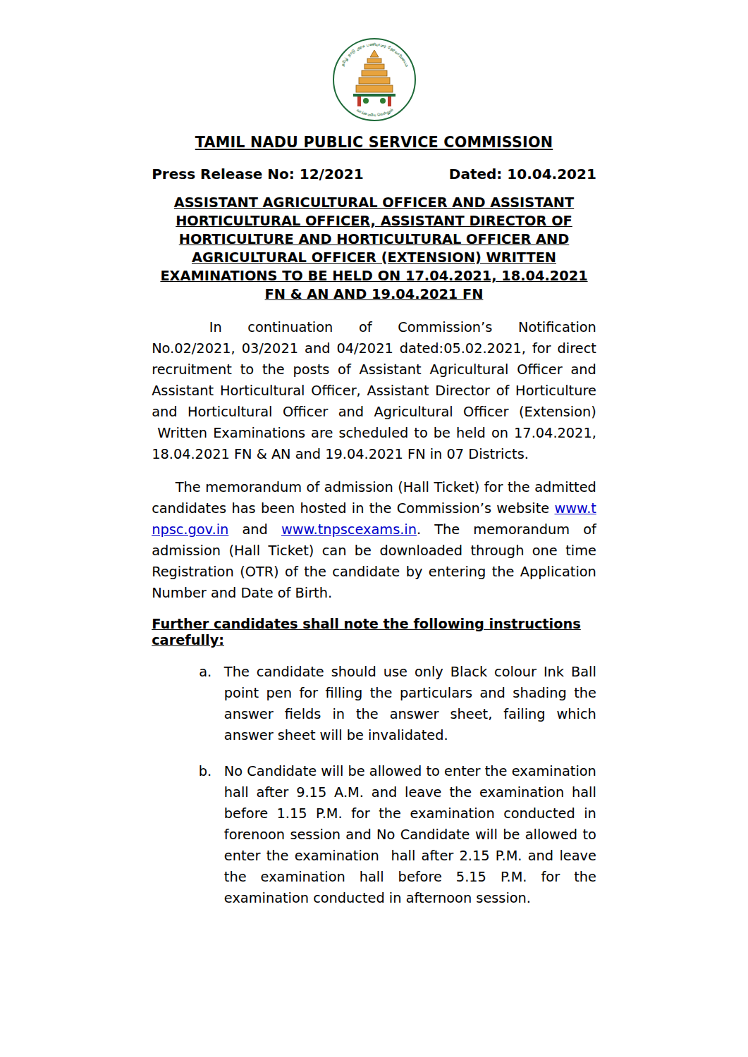தமிழ் நாடு அரசு பணியாளர் தேர்வாணையம் வாய்மையே வெல்லும்
TAMIL NADU PUBLIC SERVICE COMMISSION
Press Release No: 12/2021 Dated: 10.04.2021
ASSISTANT AGRICULTURAL OFFICER AND ASSISTANT HORTICULTURAL OFFICER, ASSISTANT DIRECTOR OF HORTICULTURE AND HORTICULTURAL OFFICER AND AGRICULTURAL OFFICER (EXTENSION) WRITTEN EXAMINATIONS TO BE HELD ON 17.04.2021, 18.04.2021 FN & AN AND 19.04.2021 FN
In continuation of Commission’s Notification No.02/2021, 03/2021 and 04/2021 dated:05.02.2021, for direct recruitment to the posts of Assistant Agricultural Officer and Assistant Horticultural Officer, Assistant Director of Horticulture and Horticultural Officer and Agricultural Officer (Extension) Written Examinations are scheduled to be held on 17.04.2021, 18.04.2021 FN & AN and 19.04.2021 FN in 07 Districts.
The memorandum of admission (Hall Ticket) for the admitted candidates has been hosted in the Commission’s website www.tnpsc.gov.in and www.tnpscexams.in. The memorandum of admission (Hall Ticket) can be downloaded through one time Registration (OTR) of the candidate by entering the Application Number and Date of Birth.
Further candidates shall note the following instructions carefully:
The candidate should use only Black colour Ink Ball point pen for filling the particulars and shading the answer fields in the answer sheet, failing which answer sheet will be invalidated.
No Candidate will be allowed to enter the examination hall after 9.15 A.M. and leave the examination hall before 1.15 P.M. for the examination conducted in forenoon session and No Candidate will be allowed to enter the examination hall after 2.15 P.M. and leave the examination hall before 5.15 P.M. for the examination conducted in afternoon session.